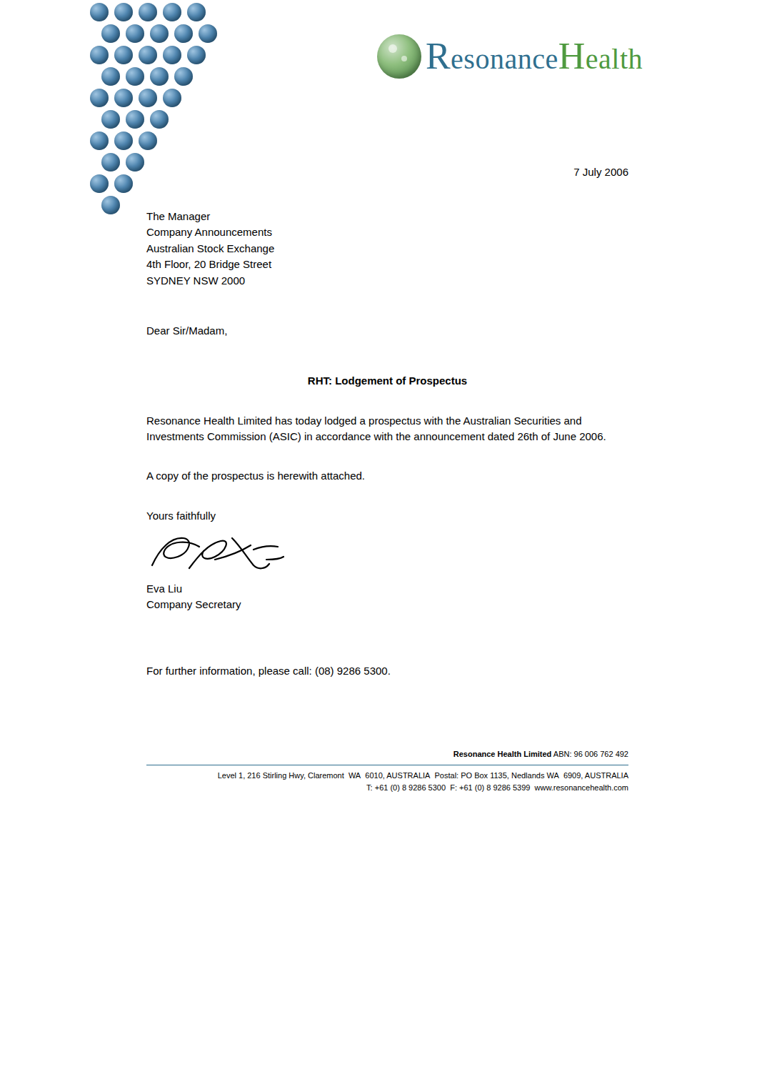Resonance Health
7 July 2006
The Manager
Company Announcements
Australian Stock Exchange
4th Floor, 20 Bridge Street
SYDNEY NSW 2000
Dear Sir/Madam,
RHT: Lodgement of Prospectus
Resonance Health Limited has today lodged a prospectus with the Australian Securities and Investments Commission (ASIC) in accordance with the announcement dated 26th of June 2006.
A copy of the prospectus is herewith attached.
Yours faithfully
Eva Liu
Company Secretary
For further information, please call: (08) 9286 5300.
Resonance Health Limited ABN: 96 006 762 492
Level 1, 216 Stirling Hwy, Claremont WA 6010, AUSTRALIA Postal: PO Box 1135, Nedlands WA 6909, AUSTRALIA
T: +61 (0) 8 9286 5300 F: +61 (0) 8 9286 5399 www.resonancehealth.com